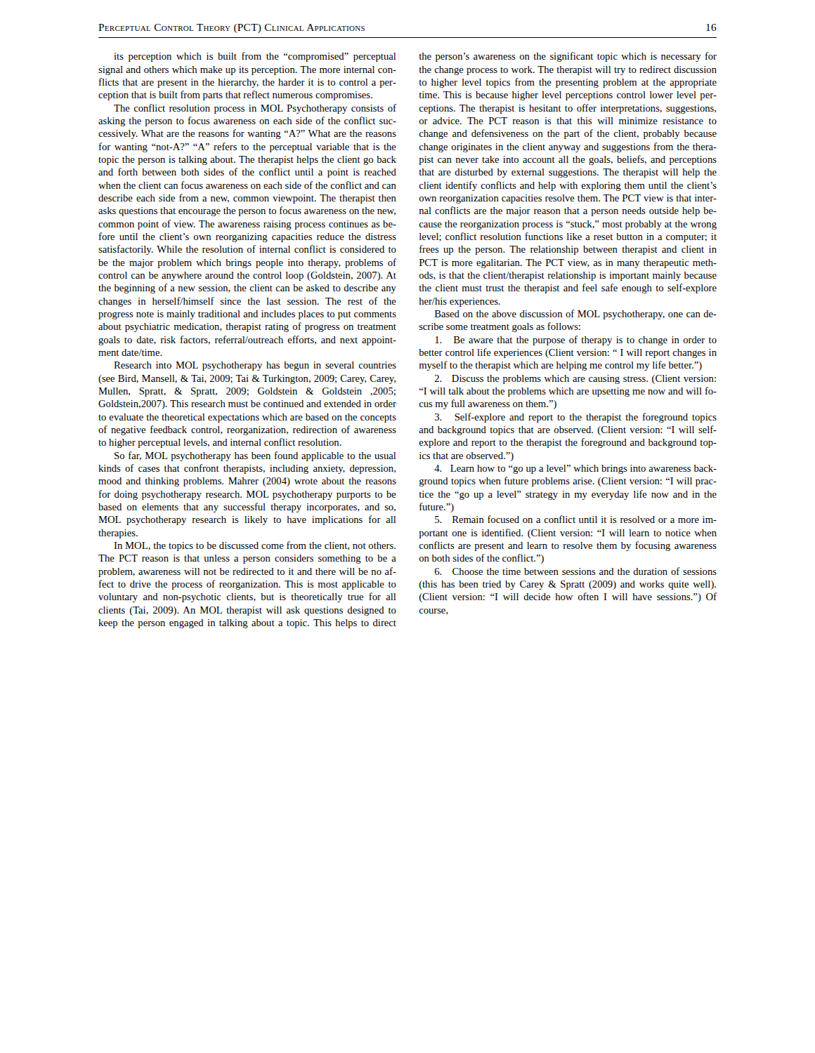Perceptual Control Theory (PCT) Clinical Applications 16
its perception which is built from the “compromised” perceptual signal and others which make up its perception. The more internal conflicts that are present in the hierarchy, the harder it is to control a perception that is built from parts that reflect numerous compromises.
The conflict resolution process in MOL Psychotherapy consists of asking the person to focus awareness on each side of the conflict successively. What are the reasons for wanting “A?” What are the reasons for wanting “not-A?” “A” refers to the perceptual variable that is the topic the person is talking about. The therapist helps the client go back and forth between both sides of the conflict until a point is reached when the client can focus awareness on each side of the conflict and can describe each side from a new, common viewpoint. The therapist then asks questions that encourage the person to focus awareness on the new, common point of view. The awareness raising process continues as before until the client’s own reorganizing capacities reduce the distress satisfactorily. While the resolution of internal conflict is considered to be the major problem which brings people into therapy, problems of control can be anywhere around the control loop (Goldstein, 2007). At the beginning of a new session, the client can be asked to describe any changes in herself/himself since the last session. The rest of the progress note is mainly traditional and includes places to put comments about psychiatric medication, therapist rating of progress on treatment goals to date, risk factors, referral/outreach efforts, and next appointment date/time.
Research into MOL psychotherapy has begun in several countries (see Bird, Mansell, & Tai, 2009; Tai & Turkington, 2009; Carey, Carey, Mullen, Spratt, & Spratt, 2009; Goldstein & Goldstein ,2005; Goldstein,2007). This research must be continued and extended in order to evaluate the theoretical expectations which are based on the concepts of negative feedback control, reorganization, redirection of awareness to higher perceptual levels, and internal conflict resolution.
So far, MOL psychotherapy has been found applicable to the usual kinds of cases that confront therapists, including anxiety, depression, mood and thinking problems. Mahrer (2004) wrote about the reasons for doing psychotherapy research. MOL psychotherapy purports to be based on elements that any successful therapy incorporates, and so, MOL psychotherapy research is likely to have implications for all therapies.
In MOL, the topics to be discussed come from the client, not others. The PCT reason is that unless a person considers something to be a problem, awareness will not be redirected to it and there will be no affect to drive the process of reorganization. This is most applicable to voluntary and non-psychotic clients, but is theoretically true for all clients (Tai, 2009). An MOL therapist will ask questions designed to keep the person engaged in talking about a topic. This helps to direct the person’s awareness on the significant topic which is necessary for the change process to work. The therapist will try to redirect discussion to higher level topics from the presenting problem at the appropriate time. This is because higher level perceptions control lower level perceptions. The therapist is hesitant to offer interpretations, suggestions, or advice. The PCT reason is that this will minimize resistance to change and defensiveness on the part of the client, probably because change originates in the client anyway and suggestions from the therapist can never take into account all the goals, beliefs, and perceptions that are disturbed by external suggestions. The therapist will help the client identify conflicts and help with exploring them until the client’s own reorganization capacities resolve them. The PCT view is that internal conflicts are the major reason that a person needs outside help because the reorganization process is “stuck,” most probably at the wrong level; conflict resolution functions like a reset button in a computer; it frees up the person. The relationship between therapist and client in PCT is more egalitarian. The PCT view, as in many therapeutic methods, is that the client/therapist relationship is important mainly because the client must trust the therapist and feel safe enough to self-explore her/his experiences.
Based on the above discussion of MOL psychotherapy, one can describe some treatment goals as follows:
Be aware that the purpose of therapy is to change in order to better control life experiences (Client version: “ I will report changes in myself to the therapist which are helping me control my life better.”)
Discuss the problems which are causing stress. (Client version: “I will talk about the problems which are upsetting me now and will focus my full awareness on them.”)
Self-explore and report to the therapist the foreground topics and background topics that are observed. (Client version: “I will self-explore and report to the therapist the foreground and background topics that are observed.”)
Learn how to “go up a level” which brings into awareness background topics when future problems arise. (Client version: “I will practice the “go up a level” strategy in my everyday life now and in the future.”)
Remain focused on a conflict until it is resolved or a more important one is identified. (Client version: “I will learn to notice when conflicts are present and learn to resolve them by focusing awareness on both sides of the conflict.”)
Choose the time between sessions and the duration of sessions (this has been tried by Carey & Spratt (2009) and works quite well). (Client version: “I will decide how often I will have sessions.”) Of course,